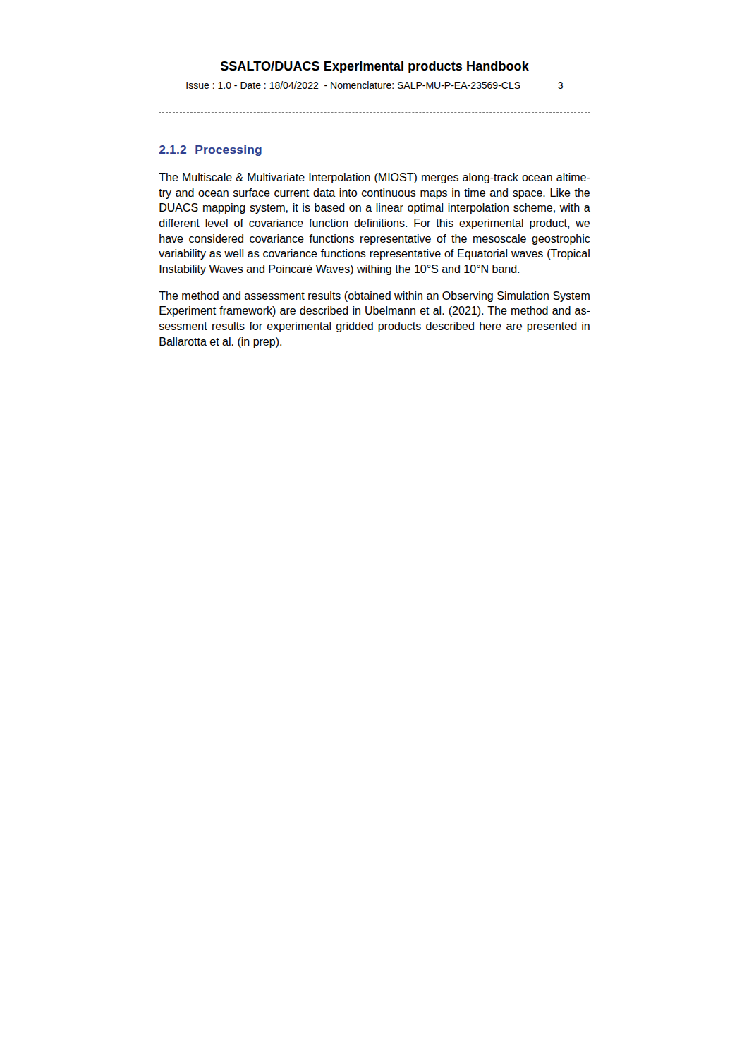SSALTO/DUACS Experimental products Handbook
Issue : 1.0 - Date : 18/04/2022 - Nomenclature: SALP-MU-P-EA-23569-CLS 3
2.1.2 Processing
The Multiscale & Multivariate Interpolation (MIOST) merges along-track ocean altimetry and ocean surface current data into continuous maps in time and space. Like the DUACS mapping system, it is based on a linear optimal interpolation scheme, with a different level of covariance function definitions. For this experimental product, we have considered covariance functions representative of the mesoscale geostrophic variability as well as covariance functions representative of Equatorial waves (Tropical Instability Waves and Poincaré Waves) withing the 10°S and 10°N band.
The method and assessment results (obtained within an Observing Simulation System Experiment framework) are described in Ubelmann et al. (2021). The method and assessment results for experimental gridded products described here are presented in Ballarotta et al. (in prep).